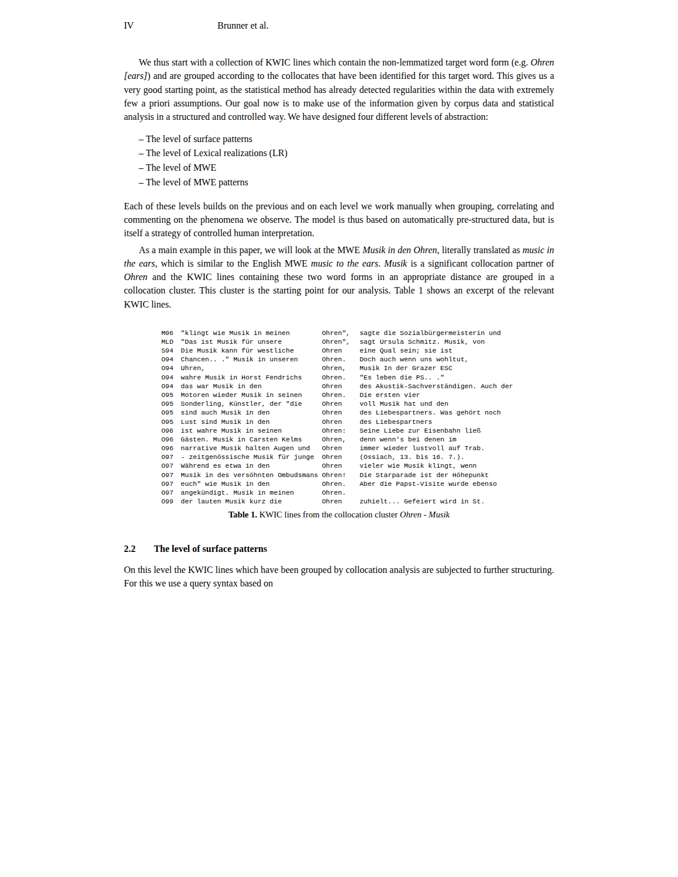IV Brunner et al.
We thus start with a collection of KWIC lines which contain the non-lemmatized target word form (e.g. Ohren [ears]) and are grouped according to the collocates that have been identified for this target word. This gives us a very good starting point, as the statistical method has already detected regularities within the data with extremely few a priori assumptions. Our goal now is to make use of the information given by corpus data and statistical analysis in a structured and controlled way. We have designed four different levels of abstraction:
The level of surface patterns
The level of Lexical realizations (LR)
The level of MWE
The level of MWE patterns
Each of these levels builds on the previous and on each level we work manually when grouping, correlating and commenting on the phenomena we observe. The model is thus based on automatically pre-structured data, but is itself a strategy of controlled human interpretation.
As a main example in this paper, we will look at the MWE Musik in den Ohren, literally translated as music in the ears, which is similar to the English MWE music to the ears. Musik is a significant collocation partner of Ohren and the KWIC lines containing these two word forms in an appropriate distance are grouped in a collocation cluster. This cluster is the starting point for our analysis. Table 1 shows an excerpt of the relevant KWIC lines.
| M06 | "klingt wie Musik in meinen | Ohren", | sagte die Sozialbürgermeisterin und |
| MLD | "Das ist Musik für unsere | Ohren", | sagt Ursula Schmitz. Musik, von |
| S94 | Die Musik kann für westliche | Ohren | eine Qual sein; sie ist |
| O94 | Chancen.. ." Musik in unseren | Ohren. | Doch auch wenn uns wohltut, |
| O94 | Uhren, | Ohren, | Musik In der Grazer ESC |
| O94 | wahre Musik in Horst Fendrichs | Ohren. | "Es leben die PS.. ." |
| O94 | das war Musik in den | Ohren | des Akustik-Sachverständigen. Auch der |
| O95 | Motoren wieder Musik in seinen | Ohren. | Die ersten vier |
| O95 | Sonderling, Künstler, der "die | Ohren | voll Musik hat und den |
| O95 | sind auch Musik in den | Ohren | des Liebespartners. Was gehört noch |
| O95 | Lust sind Musik in den | Ohren | des Liebespartners |
| O96 | ist wahre Musik in seinen | Ohren: | Seine Liebe zur Eisenbahn ließ |
| O96 | Gästen. Musik in Carsten Kelms | Ohren, | denn wenn's bei denen im |
| O96 | narrative Musik halten Augen und | Ohren | immer wieder lustvoll auf Trab. |
| O97 | - zeitgenössische Musik für junge | Ohren | (Ossiach, 13. bis 16. 7.). |
| O97 | Während es etwa in den | Ohren | vieler wie Musik klingt, wenn |
| O97 | Musik in des versöhnten Ombudsmans | Ohren! | Die Starparade ist der Höhepunkt |
| O97 | euch" wie Musik in den | Ohren. | Aber die Papst-Visite wurde ebenso |
| O97 | angekündigt. Musik in meinen | Ohren. | |
| O99 | der lauten Musik kurz die | Ohren | zuhielt... Gefeiert wird in St. |
Table 1. KWIC lines from the collocation cluster Ohren - Musik
2.2 The level of surface patterns
On this level the KWIC lines which have been grouped by collocation analysis are subjected to further structuring. For this we use a query syntax based on